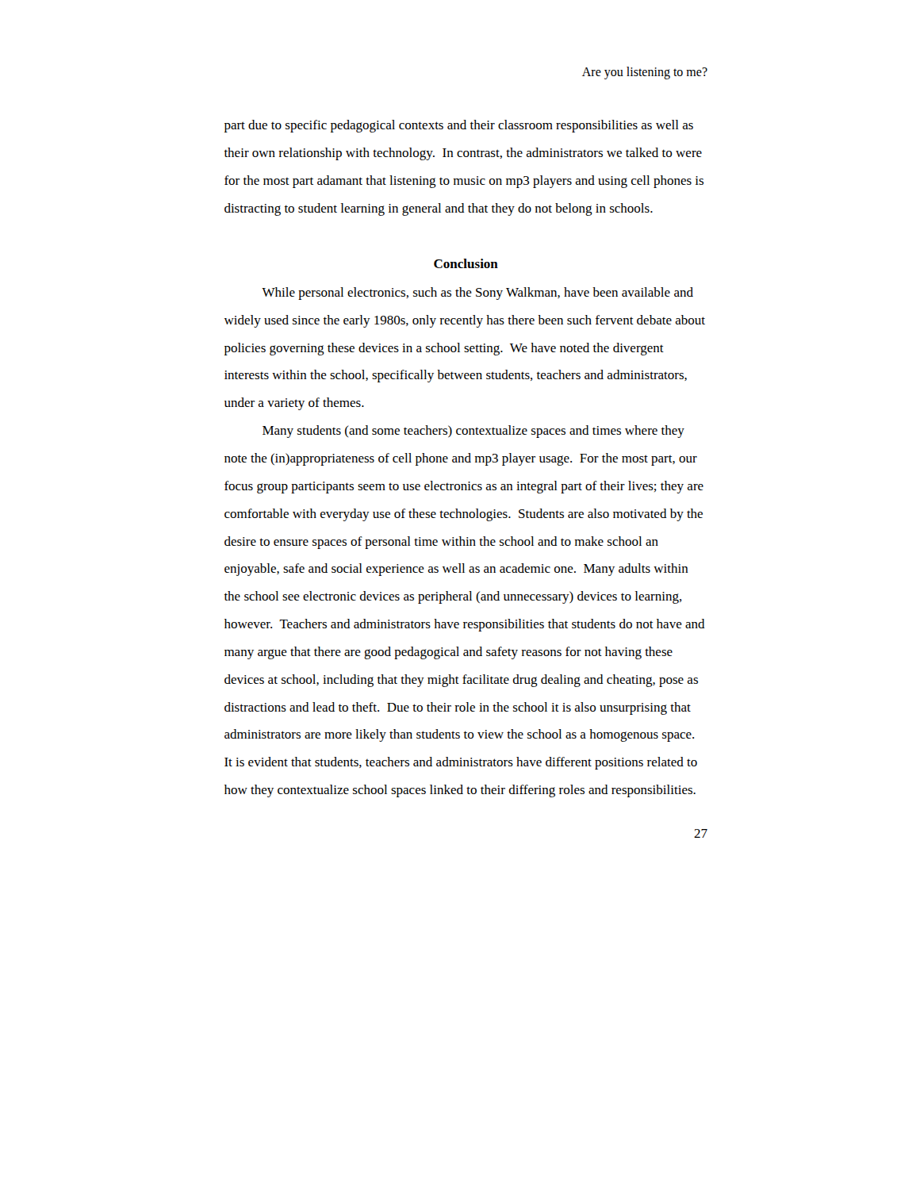Are you listening to me?
part due to specific pedagogical contexts and their classroom responsibilities as well as their own relationship with technology. In contrast, the administrators we talked to were for the most part adamant that listening to music on mp3 players and using cell phones is distracting to student learning in general and that they do not belong in schools.
Conclusion
While personal electronics, such as the Sony Walkman, have been available and widely used since the early 1980s, only recently has there been such fervent debate about policies governing these devices in a school setting. We have noted the divergent interests within the school, specifically between students, teachers and administrators, under a variety of themes.
Many students (and some teachers) contextualize spaces and times where they note the (in)appropriateness of cell phone and mp3 player usage. For the most part, our focus group participants seem to use electronics as an integral part of their lives; they are comfortable with everyday use of these technologies. Students are also motivated by the desire to ensure spaces of personal time within the school and to make school an enjoyable, safe and social experience as well as an academic one. Many adults within the school see electronic devices as peripheral (and unnecessary) devices to learning, however. Teachers and administrators have responsibilities that students do not have and many argue that there are good pedagogical and safety reasons for not having these devices at school, including that they might facilitate drug dealing and cheating, pose as distractions and lead to theft. Due to their role in the school it is also unsurprising that administrators are more likely than students to view the school as a homogenous space. It is evident that students, teachers and administrators have different positions related to how they contextualize school spaces linked to their differing roles and responsibilities.
27